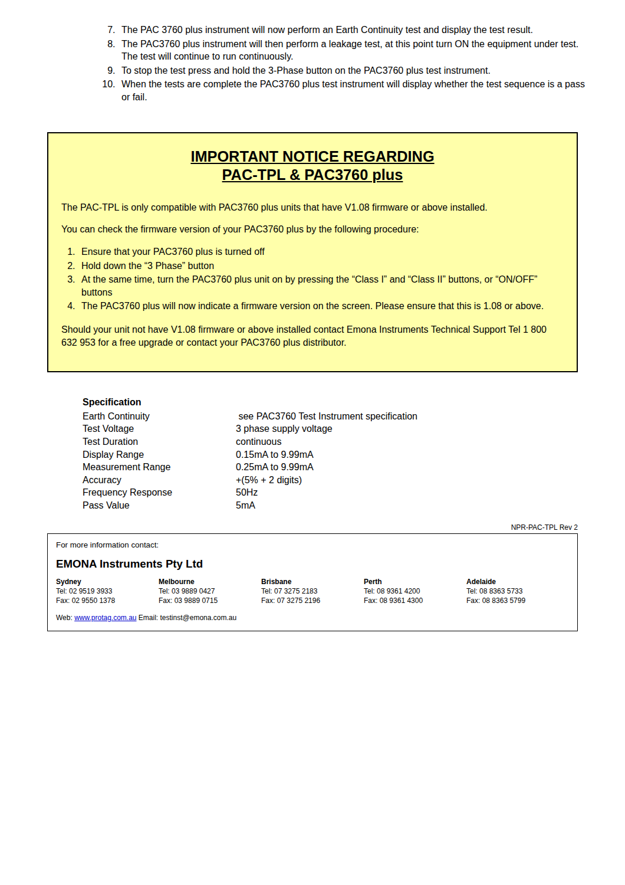The PAC 3760 plus instrument will now perform an Earth Continuity test and display the test result.
The PAC3760 plus instrument will then perform a leakage test, at this point turn ON the equipment under test. The test will continue to run continuously.
To stop the test press and hold the 3-Phase button on the PAC3760 plus test instrument.
When the tests are complete the PAC3760 plus test instrument will display whether the test sequence is a pass or fail.
IMPORTANT NOTICE REGARDING
PAC-TPL & PAC3760 plus
The PAC-TPL is only compatible with PAC3760 plus units that have V1.08 firmware or above installed.
You can check the firmware version of your PAC3760 plus by the following procedure:
Ensure that your PAC3760 plus is turned off
Hold down the “3 Phase” button
At the same time, turn the PAC3760 plus unit on by pressing the “Class I” and “Class II” buttons, or “ON/OFF” buttons
The PAC3760 plus will now indicate a firmware version on the screen. Please ensure that this is 1.08 or above.
Should your unit not have V1.08 firmware or above installed contact Emona Instruments Technical Support Tel 1 800 632 953 for a free upgrade or contact your PAC3760 plus distributor.
Specification
| Earth Continuity | see PAC3760 Test Instrument specification |
| Test Voltage | 3 phase supply voltage |
| Test Duration | continuous |
| Display Range | 0.15mA to 9.99mA |
| Measurement Range | 0.25mA to 9.99mA |
| Accuracy | +(5% + 2 digits) |
| Frequency Response | 50Hz |
| Pass Value | 5mA |
NPR-PAC-TPL Rev 2
For more information contact:
EMONA Instruments Pty Ltd
| Sydney | Melbourne | Brisbane | Perth | Adelaide |
| Tel: 02 9519 3933 | Tel: 03 9889 0427 | Tel: 07 3275 2183 | Tel: 08 9361 4200 | Tel: 08 8363 5733 |
| Fax: 02 9550 1378 | Fax: 03 9889 0715 | Fax: 07 3275 2196 | Fax: 08 9361 4300 | Fax: 08 8363 5799 |
Web: www.protag.com.au Email: testinst@emona.com.au